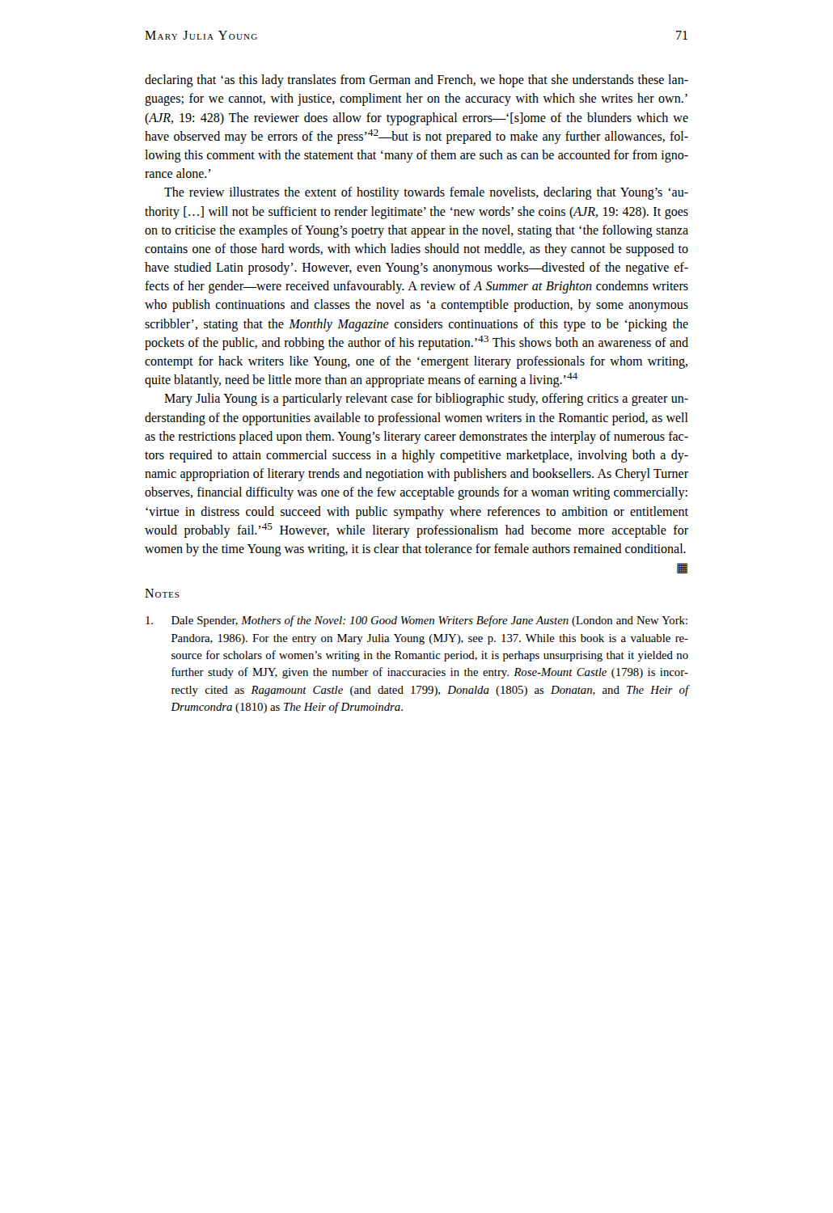Mary Julia Young 71
declaring that ‘as this lady translates from German and French, we hope that she understands these languages; for we cannot, with justice, compliment her on the accuracy with which she writes her own.’ (AJR, 19: 428) The reviewer does allow for typographical errors—‘[s]ome of the blunders which we have observed may be errors of the press’42—but is not prepared to make any further allowances, following this comment with the statement that ‘many of them are such as can be accounted for from ignorance alone.’
The review illustrates the extent of hostility towards female novelists, declaring that Young’s ‘authority […] will not be sufficient to render legitimate’ the ‘new words’ she coins (AJR, 19: 428). It goes on to criticise the examples of Young’s poetry that appear in the novel, stating that ‘the following stanza contains one of those hard words, with which ladies should not meddle, as they cannot be supposed to have studied Latin prosody’. However, even Young’s anonymous works—divested of the negative effects of her gender—were received unfavourably. A review of A Summer at Brighton condemns writers who publish continuations and classes the novel as ‘a contemptible production, by some anonymous scribbler’, stating that the Monthly Magazine considers continuations of this type to be ‘picking the pockets of the public, and robbing the author of his reputation.’43 This shows both an awareness of and contempt for hack writers like Young, one of the ‘emergent literary professionals for whom writing, quite blatantly, need be little more than an appropriate means of earning a living.’44
Mary Julia Young is a particularly relevant case for bibliographic study, offering critics a greater understanding of the opportunities available to professional women writers in the Romantic period, as well as the restrictions placed upon them. Young’s literary career demonstrates the interplay of numerous factors required to attain commercial success in a highly competitive marketplace, involving both a dynamic appropriation of literary trends and negotiation with publishers and booksellers. As Cheryl Turner observes, financial difficulty was one of the few acceptable grounds for a woman writing commercially: ‘virtue in distress could succeed with public sympathy where references to ambition or entitlement would probably fail.’45 However, while literary professionalism had become more acceptable for women by the time Young was writing, it is clear that tolerance for female authors remained conditional.▦
Notes
1. Dale Spender, Mothers of the Novel: 100 Good Women Writers Before Jane Austen (London and New York: Pandora, 1986). For the entry on Mary Julia Young (MJY), see p. 137. While this book is a valuable resource for scholars of women’s writing in the Romantic period, it is perhaps unsurprising that it yielded no further study of MJY, given the number of inaccuracies in the entry. Rose-Mount Castle (1798) is incorrectly cited as Ragamount Castle (and dated 1799), Donalda (1805) as Donatan, and The Heir of Drumcondra (1810) as The Heir of Drumoindra.